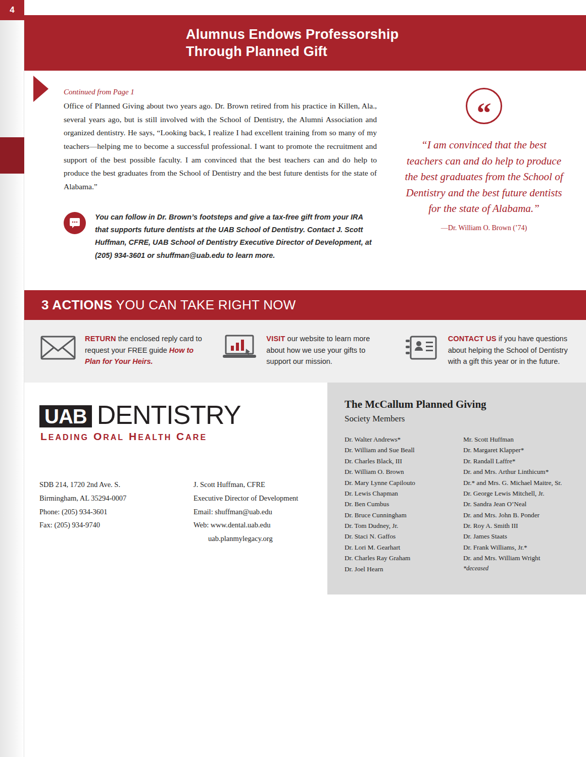4
Alumnus Endows Professorship
Through Planned Gift
Continued from Page 1
Office of Planned Giving about two years ago. Dr. Brown retired from his practice in Killen, Ala., several years ago, but is still involved with the School of Dentistry, the Alumni Association and organized dentistry. He says, “Looking back, I realize I had excellent training from so many of my teachers—helping me to become a successful professional. I want to promote the recruitment and support of the best possible faculty. I am convinced that the best teachers can and do help to produce the best graduates from the School of Dentistry and the best future dentists for the state of Alabama.”
You can follow in Dr. Brown’s footsteps and give a tax-free gift from your IRA that supports future dentists at the UAB School of Dentistry. Contact J. Scott Huffman, CFRE, UAB School of Dentistry Executive Director of Development, at (205) 934-3601 or shuffman@uab.edu to learn more.
“
“I am convinced that the best teachers can and do help to produce the best graduates from the School of Dentistry and the best future dentists for the state of Alabama.”
—Dr. William O. Brown (’74)
3 ACTIONS YOU CAN TAKE RIGHT NOW
RETURN the enclosed reply card to request your FREE guide How to Plan for Your Heirs.
VISIT our website to learn more about how we use your gifts to support our mission.
CONTACT US if you have questions about helping the School of Dentistry with a gift this year or in the future.
UAB DENTISTRY
LEADING ORAL HEALTH CARE
SDB 214, 1720 2nd Ave. S.
Birmingham, AL 35294-0007
Phone: (205) 934-3601
Fax: (205) 934-9740
J. Scott Huffman, CFRE
Executive Director of Development
Email: shuffman@uab.edu
Web: www.dental.uab.edu
uab.planmylegacy.org
The McCallum Planned Giving
Society Members
Dr. Walter Andrews*
Dr. William and Sue Beall
Dr. Charles Black, III
Dr. William O. Brown
Dr. Mary Lynne Capilouto
Dr. Lewis Chapman
Dr. Ben Cumbus
Dr. Bruce Cunningham
Dr. Tom Dudney, Jr.
Dr. Staci N. Gaffos
Dr. Lori M. Gearhart
Dr. Charles Ray Graham
Dr. Joel Hearn
Mr. Scott Huffman
Dr. Margaret Klapper*
Dr. Randall Laffre*
Dr. and Mrs. Arthur Linthicum*
Dr.* and Mrs. G. Michael Maitre, Sr.
Dr. George Lewis Mitchell, Jr.
Dr. Sandra Jean O’Neal
Dr. and Mrs. John B. Ponder
Dr. Roy A. Smith III
Dr. James Staats
Dr. Frank Williams, Jr.*
Dr. and Mrs. William Wright
*deceased